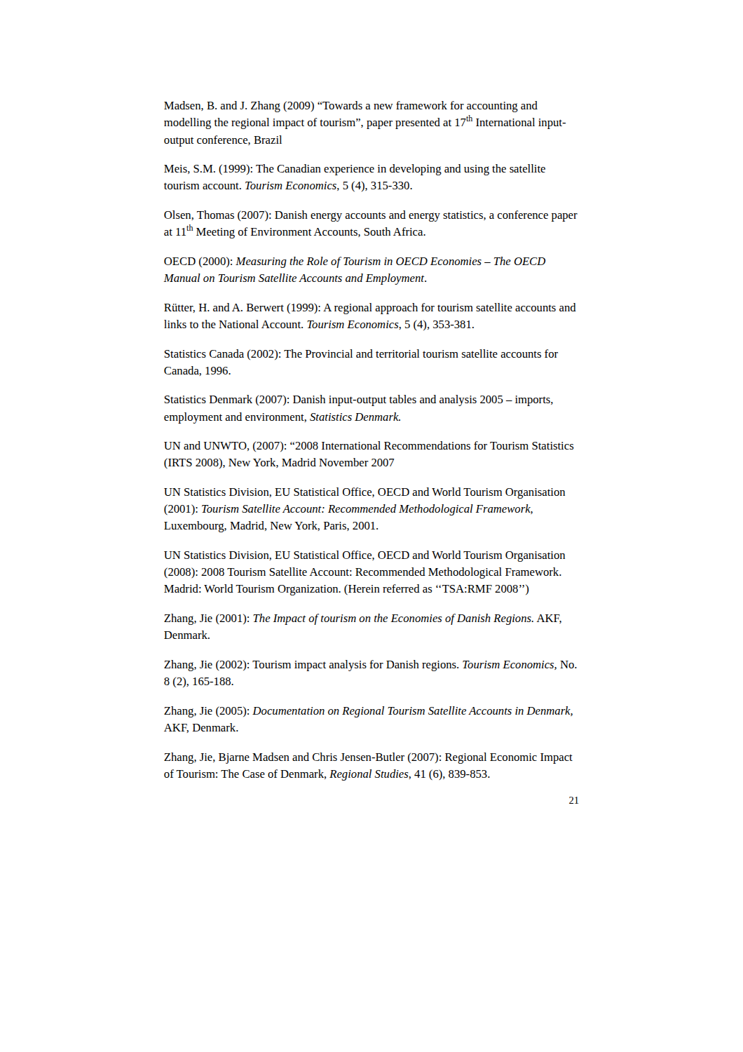Madsen, B. and J. Zhang (2009) “Towards a new framework for accounting and modelling the regional impact of tourism”, paper presented at 17th International input-output conference, Brazil
Meis, S.M. (1999): The Canadian experience in developing and using the satellite tourism account. Tourism Economics, 5 (4), 315-330.
Olsen, Thomas (2007): Danish energy accounts and energy statistics, a conference paper at 11th Meeting of Environment Accounts, South Africa.
OECD (2000): Measuring the Role of Tourism in OECD Economies – The OECD Manual on Tourism Satellite Accounts and Employment.
Rütter, H. and A. Berwert (1999): A regional approach for tourism satellite accounts and links to the National Account. Tourism Economics, 5 (4), 353-381.
Statistics Canada (2002): The Provincial and territorial tourism satellite accounts for Canada, 1996.
Statistics Denmark (2007): Danish input-output tables and analysis 2005 – imports, employment and environment, Statistics Denmark.
UN and UNWTO, (2007): “2008 International Recommendations for Tourism Statistics (IRTS 2008), New York, Madrid November 2007
UN Statistics Division, EU Statistical Office, OECD and World Tourism Organisation (2001): Tourism Satellite Account: Recommended Methodological Framework, Luxembourg, Madrid, New York, Paris, 2001.
UN Statistics Division, EU Statistical Office, OECD and World Tourism Organisation (2008): 2008 Tourism Satellite Account: Recommended Methodological Framework. Madrid: World Tourism Organization. (Herein referred as ‘‘TSA:RMF 2008’’)
Zhang, Jie (2001): The Impact of tourism on the Economies of Danish Regions. AKF, Denmark.
Zhang, Jie (2002): Tourism impact analysis for Danish regions. Tourism Economics, No. 8 (2), 165-188.
Zhang, Jie (2005): Documentation on Regional Tourism Satellite Accounts in Denmark, AKF, Denmark.
Zhang, Jie, Bjarne Madsen and Chris Jensen-Butler (2007): Regional Economic Impact of Tourism: The Case of Denmark, Regional Studies, 41 (6), 839-853.
21